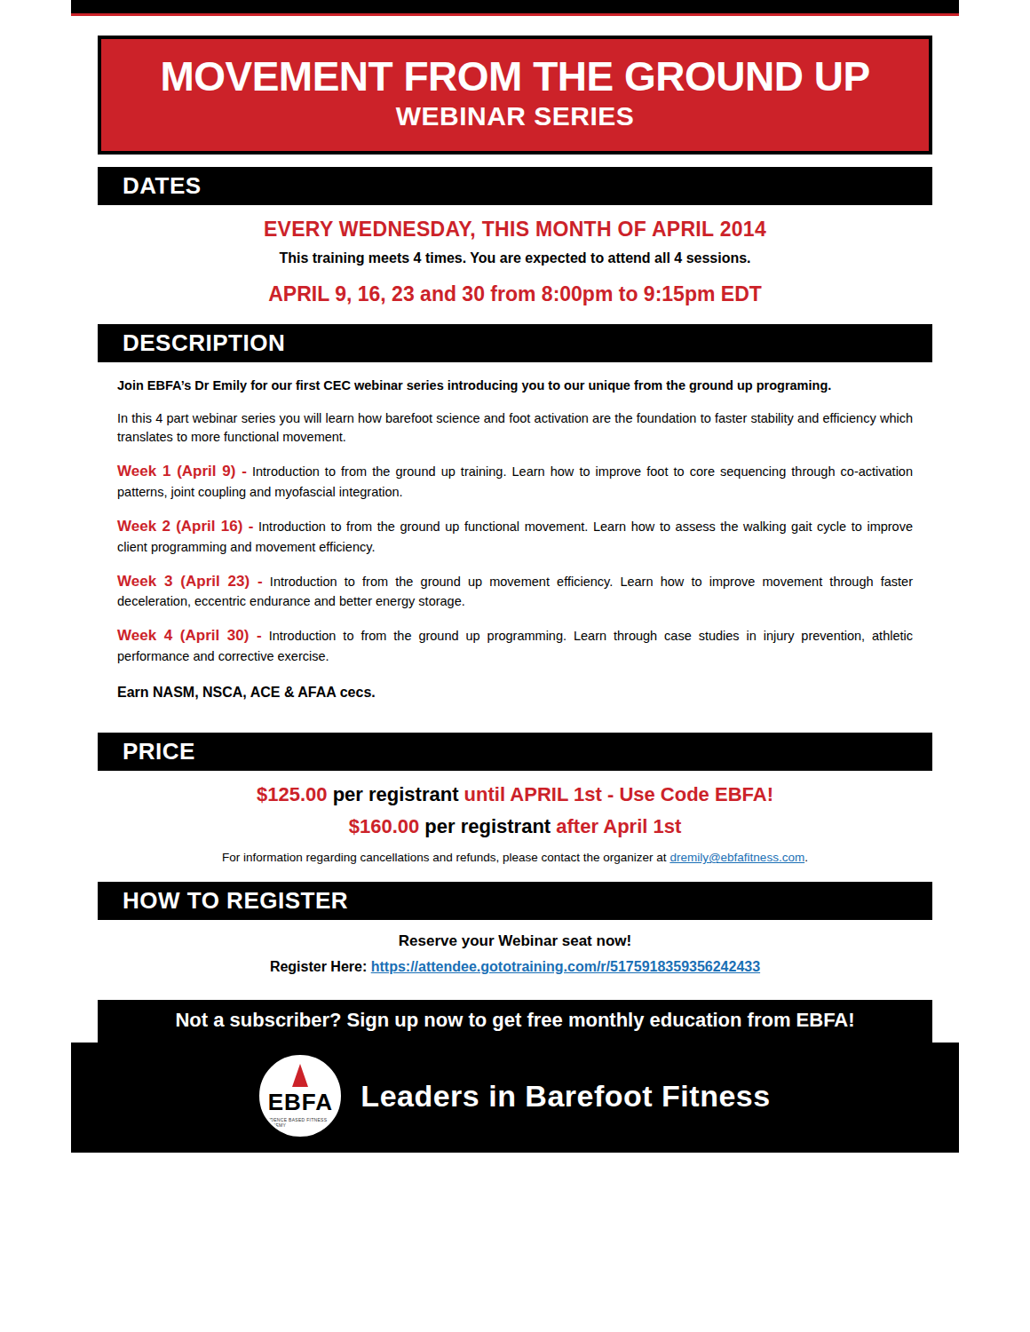MOVEMENT FROM THE GROUND UP
WEBINAR SERIES
DATES
EVERY WEDNESDAY, THIS MONTH OF APRIL 2014
This training meets 4 times. You are expected to attend all 4 sessions.
APRIL 9, 16, 23 and 30 from 8:00pm to 9:15pm EDT
DESCRIPTION
Join EBFA’s Dr Emily for our first CEC webinar series introducing you to our unique from the ground up programing.
In this 4 part webinar series you will learn how barefoot science and foot activation are the foundation to faster stability and efficiency which translates to more functional movement.
Week 1 (April 9) - Introduction to from the ground up training. Learn how to improve foot to core sequencing through co-activation patterns, joint coupling and myofascial integration.
Week 2 (April 16) - Introduction to from the ground up functional movement. Learn how to assess the walking gait cycle to improve client programming and movement efficiency.
Week 3 (April 23) - Introduction to from the ground up movement efficiency. Learn how to improve movement through faster deceleration, eccentric endurance and better energy storage.
Week 4 (April 30) - Introduction to from the ground up programming. Learn through case studies in injury prevention, athletic performance and corrective exercise.
Earn NASM, NSCA, ACE & AFAA cecs.
PRICE
$125.00 per registrant until APRIL 1st - Use Code EBFA!
$160.00 per registrant after April 1st
For information regarding cancellations and refunds, please contact the organizer at dremily@ebfafitness.com.
HOW TO REGISTER
Reserve your Webinar seat now!
Register Here: https://attendee.gototraining.com/r/5175918359356242433
Not a subscriber? Sign up now to get free monthly education from EBFA!
EBFA
Evidence Based Fitness Academy
Leaders in Barefoot Fitness